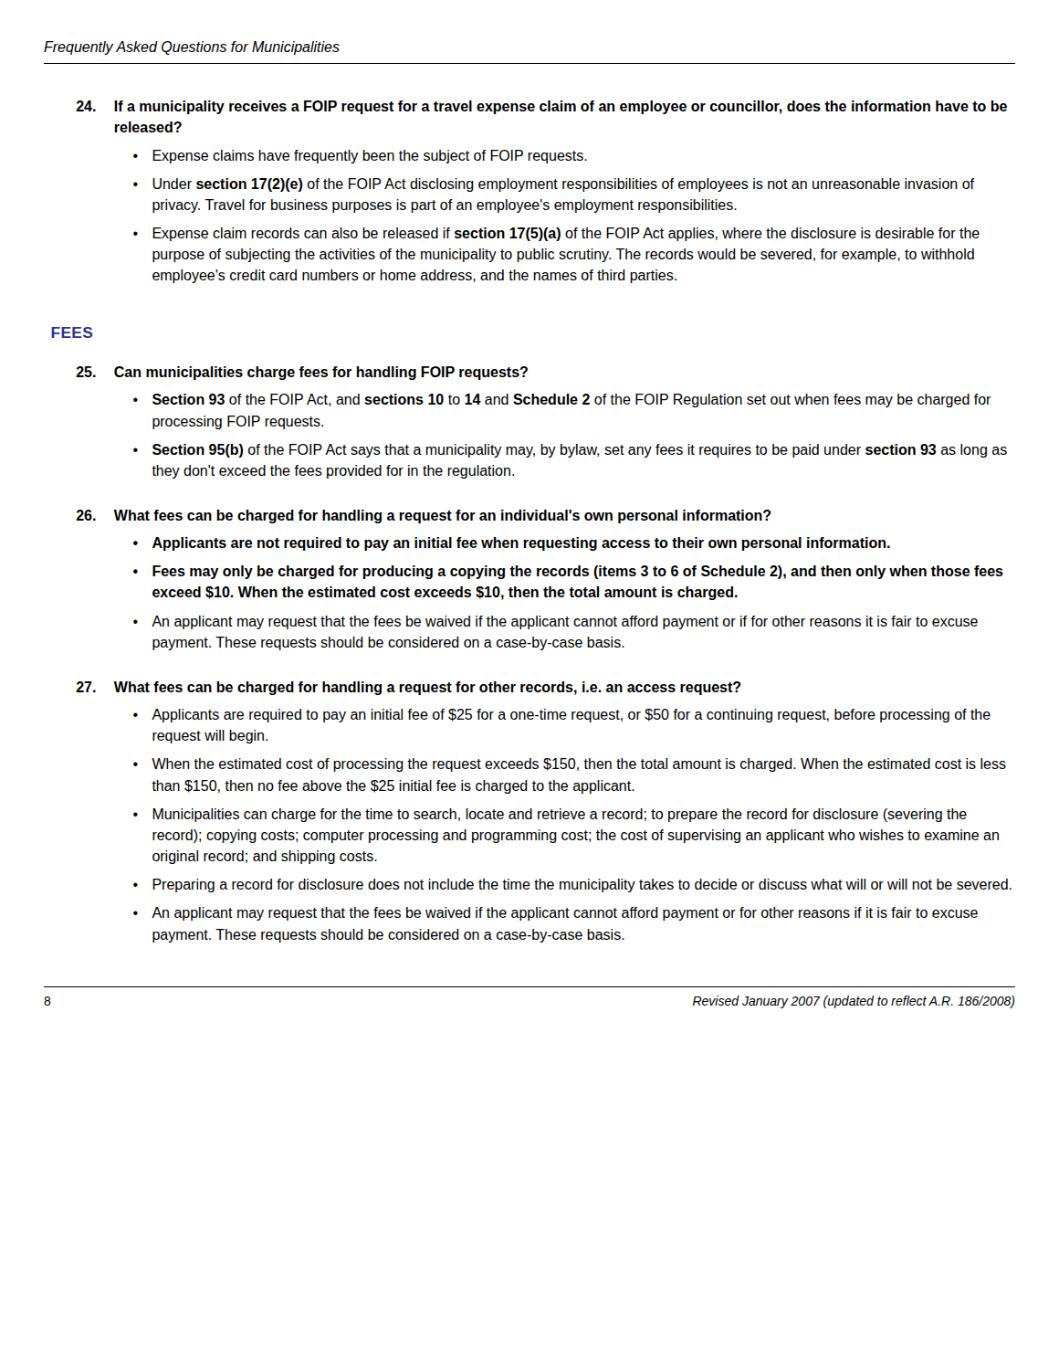Frequently Asked Questions for Municipalities
24. If a municipality receives a FOIP request for a travel expense claim of an employee or councillor, does the information have to be released?
Expense claims have frequently been the subject of FOIP requests.
Under section 17(2)(e) of the FOIP Act disclosing employment responsibilities of employees is not an unreasonable invasion of privacy. Travel for business purposes is part of an employee's employment responsibilities.
Expense claim records can also be released if section 17(5)(a) of the FOIP Act applies, where the disclosure is desirable for the purpose of subjecting the activities of the municipality to public scrutiny. The records would be severed, for example, to withhold employee's credit card numbers or home address, and the names of third parties.
FEES
25. Can municipalities charge fees for handling FOIP requests?
Section 93 of the FOIP Act, and sections 10 to 14 and Schedule 2 of the FOIP Regulation set out when fees may be charged for processing FOIP requests.
Section 95(b) of the FOIP Act says that a municipality may, by bylaw, set any fees it requires to be paid under section 93 as long as they don't exceed the fees provided for in the regulation.
26. What fees can be charged for handling a request for an individual's own personal information?
Applicants are not required to pay an initial fee when requesting access to their own personal information.
Fees may only be charged for producing a copying the records (items 3 to 6 of Schedule 2), and then only when those fees exceed $10. When the estimated cost exceeds $10, then the total amount is charged.
An applicant may request that the fees be waived if the applicant cannot afford payment or if for other reasons it is fair to excuse payment. These requests should be considered on a case-by-case basis.
27. What fees can be charged for handling a request for other records, i.e. an access request?
Applicants are required to pay an initial fee of $25 for a one-time request, or $50 for a continuing request, before processing of the request will begin.
When the estimated cost of processing the request exceeds $150, then the total amount is charged. When the estimated cost is less than $150, then no fee above the $25 initial fee is charged to the applicant.
Municipalities can charge for the time to search, locate and retrieve a record; to prepare the record for disclosure (severing the record); copying costs; computer processing and programming cost; the cost of supervising an applicant who wishes to examine an original record; and shipping costs.
Preparing a record for disclosure does not include the time the municipality takes to decide or discuss what will or will not be severed.
An applicant may request that the fees be waived if the applicant cannot afford payment or for other reasons if it is fair to excuse payment. These requests should be considered on a case-by-case basis.
8 Revised January 2007 (updated to reflect A.R. 186/2008)